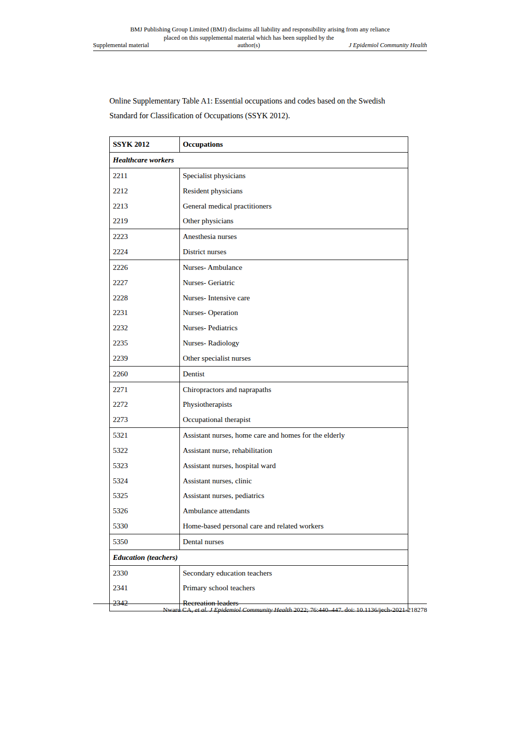BMJ Publishing Group Limited (BMJ) disclaims all liability and responsibility arising from any reliance
Supplemental material
placed on this supplemental material which has been supplied by the author(s)
J Epidemiol Community Health
Online Supplementary Table A1: Essential occupations and codes based on the Swedish Standard for Classification of Occupations (SSYK 2012).
| SSYK 2012 | Occupations |
| --- | --- |
| Healthcare workers |
| 2211 | Specialist physicians |
| 2212 | Resident physicians |
| 2213 | General medical practitioners |
| 2219 | Other physicians |
| 2223 | Anesthesia nurses |
| 2224 | District nurses |
| 2226 | Nurses- Ambulance |
| 2227 | Nurses- Geriatric |
| 2228 | Nurses- Intensive care |
| 2231 | Nurses- Operation |
| 2232 | Nurses- Pediatrics |
| 2235 | Nurses- Radiology |
| 2239 | Other specialist nurses |
| 2260 | Dentist |
| 2271 | Chiropractors and naprapaths |
| 2272 | Physiotherapists |
| 2273 | Occupational therapist |
| 5321 | Assistant nurses, home care and homes for the elderly |
| 5322 | Assistant nurse, rehabilitation |
| 5323 | Assistant nurses, hospital ward |
| 5324 | Assistant nurses, clinic |
| 5325 | Assistant nurses, pediatrics |
| 5326 | Ambulance attendants |
| 5330 | Home-based personal care and related workers |
| 5350 | Dental nurses |
| Education (teachers) |
| 2330 | Secondary education teachers |
| 2341 | Primary school teachers |
| 2342 | Recreation leaders |
Nwaru CA, et al. J Epidemiol Community Health 2022; 76:440–447. doi: 10.1136/jech-2021-218278